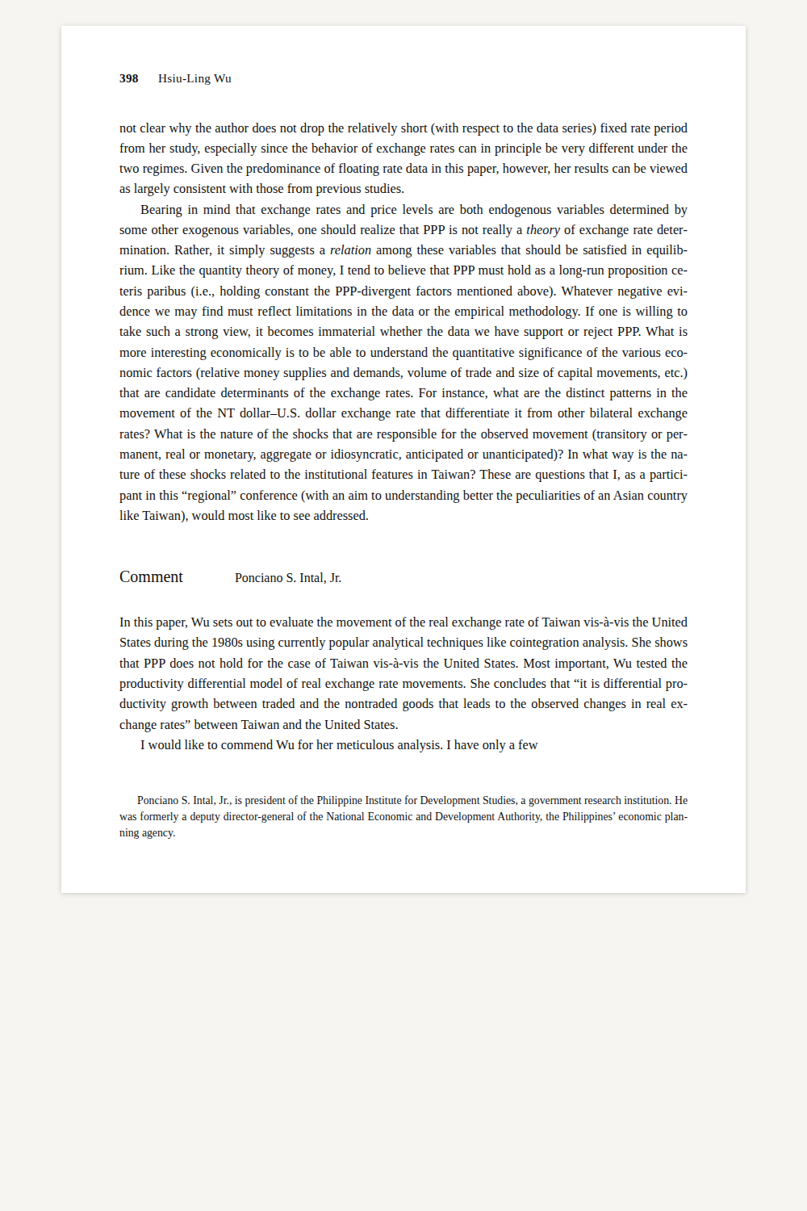398 Hsiu-Ling Wu
not clear why the author does not drop the relatively short (with respect to the data series) fixed rate period from her study, especially since the behavior of exchange rates can in principle be very different under the two regimes. Given the predominance of floating rate data in this paper, however, her results can be viewed as largely consistent with those from previous studies.
Bearing in mind that exchange rates and price levels are both endogenous variables determined by some other exogenous variables, one should realize that PPP is not really a theory of exchange rate determination. Rather, it simply suggests a relation among these variables that should be satisfied in equilibrium. Like the quantity theory of money, I tend to believe that PPP must hold as a long-run proposition ceteris paribus (i.e., holding constant the PPP-divergent factors mentioned above). Whatever negative evidence we may find must reflect limitations in the data or the empirical methodology. If one is willing to take such a strong view, it becomes immaterial whether the data we have support or reject PPP. What is more interesting economically is to be able to understand the quantitative significance of the various economic factors (relative money supplies and demands, volume of trade and size of capital movements, etc.) that are candidate determinants of the exchange rates. For instance, what are the distinct patterns in the movement of the NT dollar–U.S. dollar exchange rate that differentiate it from other bilateral exchange rates? What is the nature of the shocks that are responsible for the observed movement (transitory or permanent, real or monetary, aggregate or idiosyncratic, anticipated or unanticipated)? In what way is the nature of these shocks related to the institutional features in Taiwan? These are questions that I, as a participant in this “regional” conference (with an aim to understanding better the peculiarities of an Asian country like Taiwan), would most like to see addressed.
Comment Ponciano S. Intal, Jr.
In this paper, Wu sets out to evaluate the movement of the real exchange rate of Taiwan vis-à-vis the United States during the 1980s using currently popular analytical techniques like cointegration analysis. She shows that PPP does not hold for the case of Taiwan vis-à-vis the United States. Most important, Wu tested the productivity differential model of real exchange rate movements. She concludes that “it is differential productivity growth between traded and the nontraded goods that leads to the observed changes in real exchange rates” between Taiwan and the United States.
I would like to commend Wu for her meticulous analysis. I have only a few
Ponciano S. Intal, Jr., is president of the Philippine Institute for Development Studies, a government research institution. He was formerly a deputy director-general of the National Economic and Development Authority, the Philippines’ economic planning agency.